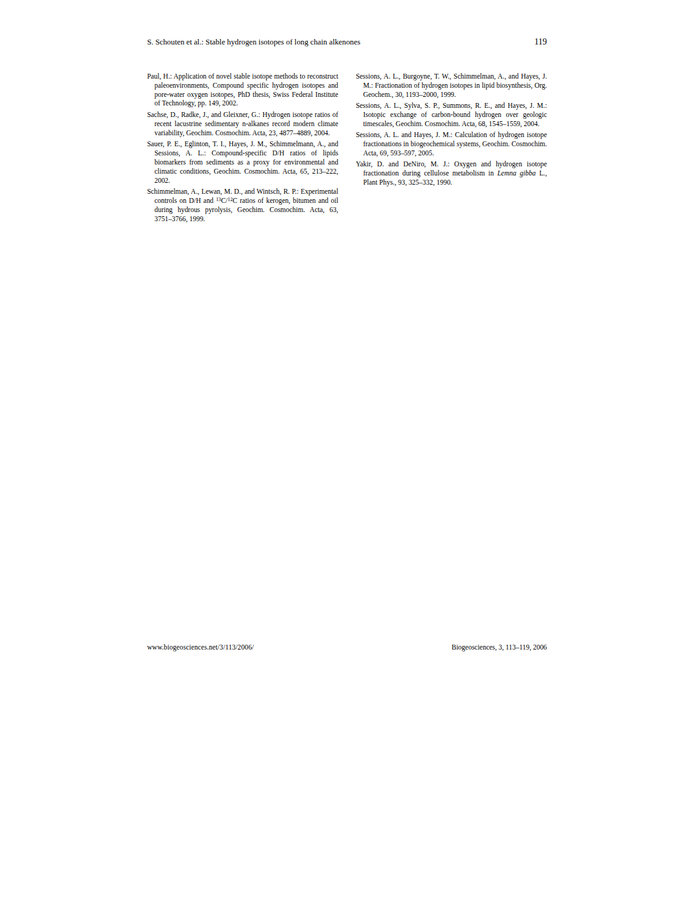S. Schouten et al.: Stable hydrogen isotopes of long chain alkenones
119
Paul, H.: Application of novel stable isotope methods to reconstruct paleoenvironments, Compound specific hydrogen isotopes and pore-water oxygen isotopes, PhD thesis, Swiss Federal Institute of Technology, pp. 149, 2002.
Sachse, D., Radke, J., and Gleixner, G.: Hydrogen isotope ratios of recent lacustrine sedimentary n-alkanes record modern climate variability, Geochim. Cosmochim. Acta, 23, 4877–4889, 2004.
Sauer, P. E., Eglinton, T. I., Hayes, J. M., Schimmelmann, A., and Sessions, A. L.: Compound-specific D/H ratios of lipids biomarkers from sediments as a proxy for environmental and climatic conditions, Geochim. Cosmochim. Acta, 65, 213–222, 2002.
Schimmelman, A., Lewan, M. D., and Wintsch, R. P.: Experimental controls on D/H and 13C/12C ratios of kerogen, bitumen and oil during hydrous pyrolysis, Geochim. Cosmochim. Acta, 63, 3751–3766, 1999.
Sessions, A. L., Burgoyne, T. W., Schimmelman, A., and Hayes, J. M.: Fractionation of hydrogen isotopes in lipid biosynthesis, Org. Geochem., 30, 1193–2000, 1999.
Sessions, A. L., Sylva, S. P., Summons, R. E., and Hayes, J. M.: Isotopic exchange of carbon-bound hydrogen over geologic timescales, Geochim. Cosmochim. Acta, 68, 1545–1559, 2004.
Sessions, A. L. and Hayes, J. M.: Calculation of hydrogen isotope fractionations in biogeochemical systems, Geochim. Cosmochim. Acta, 69, 593–597, 2005.
Yakir, D. and DeNiro, M. J.: Oxygen and hydrogen isotope fractionation during cellulose metabolism in Lemna gibba L., Plant Phys., 93, 325–332, 1990.
www.biogeosciences.net/3/113/2006/
Biogeosciences, 3, 113–119, 2006